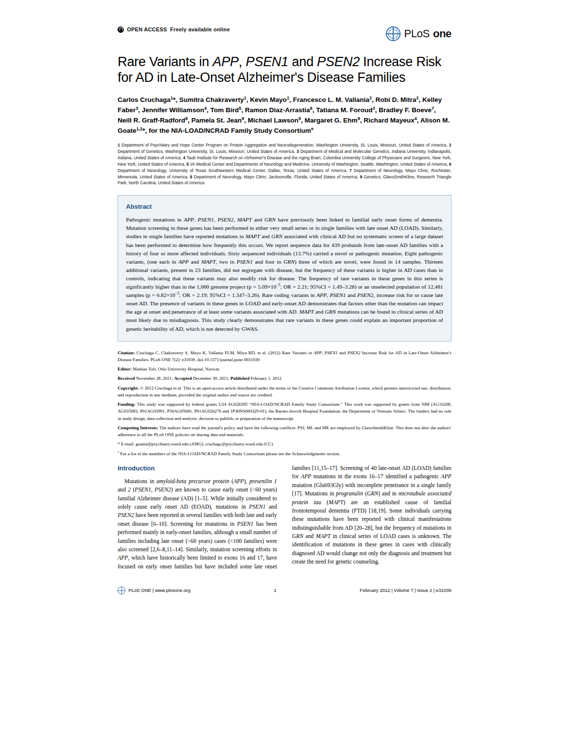OPEN ACCESS Freely available online
PLoS one
Rare Variants in APP, PSEN1 and PSEN2 Increase Risk for AD in Late-Onset Alzheimer's Disease Families
Carlos Cruchaga1*, Sumitra Chakraverty1, Kevin Mayo1, Francesco L. M. Vallania2, Robi D. Mitra2, Kelley Faber3, Jennifer Williamson4, Tom Bird5, Ramon Diaz-Arrastia6, Tatiana M. Foroud3, Bradley F. Boeve7, Neill R. Graff-Radford8, Pamela St. Jean9, Michael Lawson9, Margaret G. Ehm9, Richard Mayeux4, Alison M. Goate1,2*, for the NIA-LOAD/NCRAD Family Study Consortium¤
1 Department of Psychiatry and Hope Center Program on Protein Aggregation and Neurodegeneration, Washington University, St. Louis, Missouri, United States of America, 2 Department of Genetics, Washington University, St. Louis, Missouri, United States of America, 3 Department of Medical and Molecular Genetics, Indiana University, Indianapolis, Indiana, United States of America, 4 Taub Institute for Research on Alzheimer's Disease and the Aging Brain, Columbia University College of Physicians and Surgeons, New York, New York, United States of America, 5 VA Medical Center and Departments of Neurology and Medicine, University of Washington, Seattle, Washington, United States of America, 6 Department of Neurology, University of Texas Southwestern Medical Center, Dallas, Texas, United States of America, 7 Department of Neurology, Mayo Clinic, Rochester, Minnesota, United States of America, 8 Department of Neurology, Mayo Clinic, Jacksonville, Florida, United States of America, 9 Genetics, GlaxoSmithKline, Research Triangle Park, North Carolina, United States of America
Abstract
Pathogenic mutations in APP, PSEN1, PSEN2, MAPT and GRN have previously been linked to familial early onset forms of dementia. Mutation screening in these genes has been performed in either very small series or in single families with late onset AD (LOAD). Similarly, studies in single families have reported mutations in MAPT and GRN associated with clinical AD but no systematic screen of a large dataset has been performed to determine how frequently this occurs. We report sequence data for 439 probands from late-onset AD families with a history of four or more affected individuals. Sixty sequenced individuals (13.7%) carried a novel or pathogenic mutation. Eight pathogenic variants, (one each in APP and MAPT, two in PSEN1 and four in GRN) three of which are novel, were found in 14 samples. Thirteen additional variants, present in 23 families, did not segregate with disease, but the frequency of these variants is higher in AD cases than in controls, indicating that these variants may also modify risk for disease. The frequency of rare variants in these genes in this series is significantly higher than in the 1,000 genome project (p = 5.09×10−5; OR = 2.21; 95%CI = 1.49–3.28) or an unselected population of 12,481 samples (p = 6.82×10−5; OR = 2.19; 95%CI = 1.347–3.26). Rare coding variants in APP, PSEN1 and PSEN2, increase risk for or cause late onset AD. The presence of variants in these genes in LOAD and early-onset AD demonstrates that factors other than the mutation can impact the age at onset and penetrance of at least some variants associated with AD. MAPT and GRN mutations can be found in clinical series of AD most likely due to misdiagnosis. This study clearly demonstrates that rare variants in these genes could explain an important proportion of genetic heritability of AD, which is not detected by GWAS.
Citation: Cruchaga C, Chakraverty S, Mayo K, Vallania FLM, Mitra RD, et al. (2012) Rare Variants in APP, PSEN1 and PSEN2 Increase Risk for AD in Late-Onset Alzheimer's Disease Families. PLoS ONE 7(2): e31039. doi:10.1371/journal.pone.0031039
Editor: Mathias Toft, Oslo University Hospital, Norway
Received November 28, 2011; Accepted December 30, 2011; Published February 1, 2012
Copyright: © 2012 Cruchaga et al. This is an open-access article distributed under the terms of the Creative Commons Attribution License, which permits unrestricted use, distribution, and reproduction in any medium, provided the original author and source are credited.
Funding: This study was supported by federal grants U24 AG026395 “NIA-LOAD/NCRAD Family Study Consortium.” This work was supported by grants from NIH (AG16208, AG035083, P01AG03991, P50AG05681, P01AG026276 and 1P30NS069329-01), the Barnes-Jewish Hospital Foundation, the Department of Veterans Affairs. The funders had no role in study design, data collection and analysis, decision to publish, or preparation of the manuscript.
Competing Interests: The authors have read the journal's policy and have the following conflicts: PSJ, ML and ME are employed by GlaxoSmithKline. This does not alter the authors' adherence to all the PLoS ONE policies on sharing data and materials.
* E-mail: goatea@psychiatry.wustl.edu (AMG); cruchagc@psychiatry.wustl.edu (CC)
¤ For a list of the members of the NIA-LOAD/NCRAD Family Study Consortium please see the Acknowledgments section.
Introduction
Mutations in amyloid-beta precursor protein (APP), presenilin 1 and 2 (PSEN1, PSEN2) are known to cause early onset (<60 years) familial Alzheimer disease (AD) [1–5]. While initially considered to solely cause early onset AD (EOAD), mutations in PSEN1 and PSEN2 have been reported in several families with both late and early onset disease [6–10]. Screening for mutations in PSEN1 has been performed mainly in early-onset families, although a small number of families including late onset (>60 years) cases (<100 families) were also screened [2,6–8,11–14]. Similarly, mutation screening efforts in APP, which have historically been limited to exons 16 and 17, have focused on early onset families but have included some late onset families [11,15–17]. Screening of 40 late-onset AD (LOAD) families for APP mutations in the exons 16–17 identified a pathogenic APP mutation (Glu693Gly) with incomplete penetrance in a single family [17]. Mutations in progranulin (GRN) and in microtubule associated protein tau (MAPT) are an established cause of familial frontotemporal dementia (FTD) [18,19]. Some individuals carrying these mutations have been reported with clinical manifestations indistinguishable from AD [20–28], but the frequency of mutations in GRN and MAPT in clinical series of LOAD cases is unknown. The identification of mutations in these genes in cases with clinically diagnosed AD would change not only the diagnosis and treatment but create the need for genetic counseling.
PLoS ONE | www.plosone.org
1
February 2012 | Volume 7 | Issue 2 | e31039